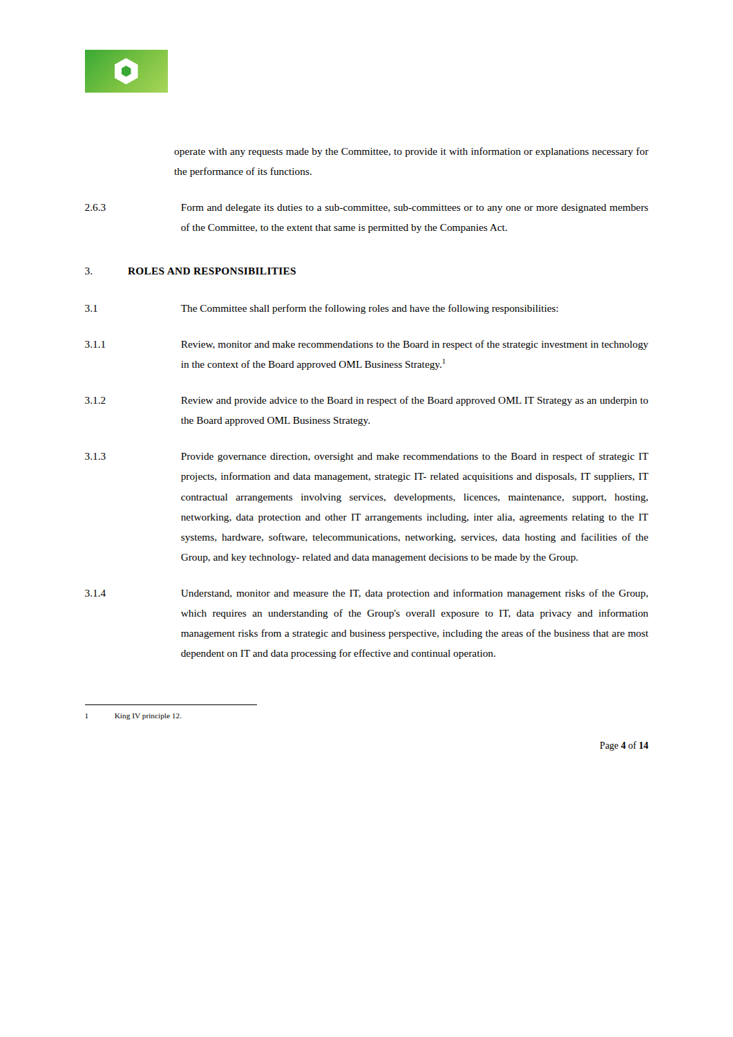operate with any requests made by the Committee, to provide it with information or explanations necessary for the performance of its functions.
2.6.3
Form and delegate its duties to a sub-committee, sub-committees or to any one or more designated members of the Committee, to the extent that same is permitted by the Companies Act.
3.
ROLES AND RESPONSIBILITIES
3.1
The Committee shall perform the following roles and have the following responsibilities:
3.1.1
Review, monitor and make recommendations to the Board in respect of the strategic investment in technology in the context of the Board approved OML Business Strategy.1
3.1.2
Review and provide advice to the Board in respect of the Board approved OML IT Strategy as an underpin to the Board approved OML Business Strategy.
3.1.3
Provide governance direction, oversight and make recommendations to the Board in respect of strategic IT projects, information and data management, strategic IT- related acquisitions and disposals, IT suppliers, IT contractual arrangements involving services, developments, licences, maintenance, support, hosting, networking, data protection and other IT arrangements including, inter alia, agreements relating to the IT systems, hardware, software, telecommunications, networking, services, data hosting and facilities of the Group, and key technology- related and data management decisions to be made by the Group.
3.1.4
Understand, monitor and measure the IT, data protection and information management risks of the Group, which requires an understanding of the Group's overall exposure to IT, data privacy and information management risks from a strategic and business perspective, including the areas of the business that are most dependent on IT and data processing for effective and continual operation.
1
King IV principle 12.
Page 4 of 14